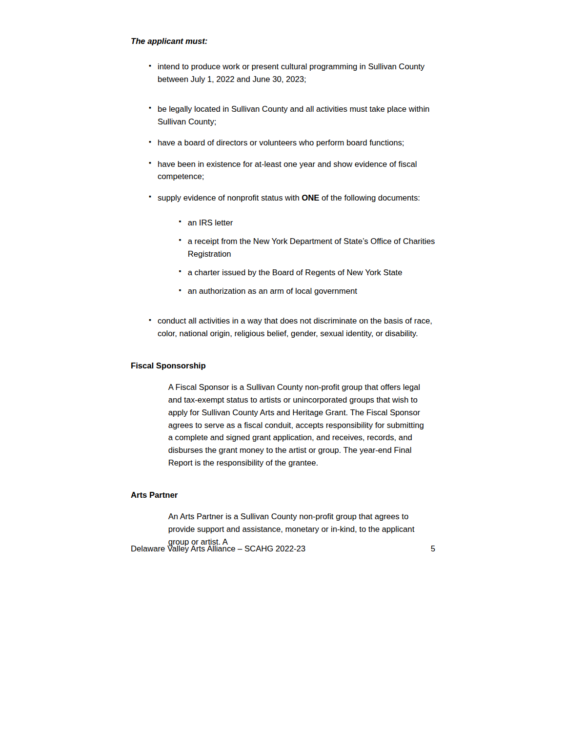The applicant must:
intend to produce work or present cultural programming in Sullivan County between July 1, 2022 and June 30, 2023;
be legally located in Sullivan County and all activities must take place within Sullivan County;
have a board of directors or volunteers who perform board functions;
have been in existence for at-least one year and show evidence of fiscal competence;
supply evidence of nonprofit status with ONE of the following documents:
an IRS letter
a receipt from the New York Department of State’s Office of Charities Registration
a charter issued by the Board of Regents of New York State
an authorization as an arm of local government
conduct all activities in a way that does not discriminate on the basis of race, color, national origin, religious belief, gender, sexual identity, or disability.
Fiscal Sponsorship
A Fiscal Sponsor is a Sullivan County non-profit group that offers legal and tax-exempt status to artists or unincorporated groups that wish to apply for Sullivan County Arts and Heritage Grant. The Fiscal Sponsor agrees to serve as a fiscal conduit, accepts responsibility for submitting a complete and signed grant application, and receives, records, and disburses the grant money to the artist or group. The year-end Final Report is the responsibility of the grantee.
Arts Partner
An Arts Partner is a Sullivan County non-profit group that agrees to provide support and assistance, monetary or in-kind, to the applicant group or artist. A
Delaware Valley Arts Alliance – SCAHG 2022-23 5